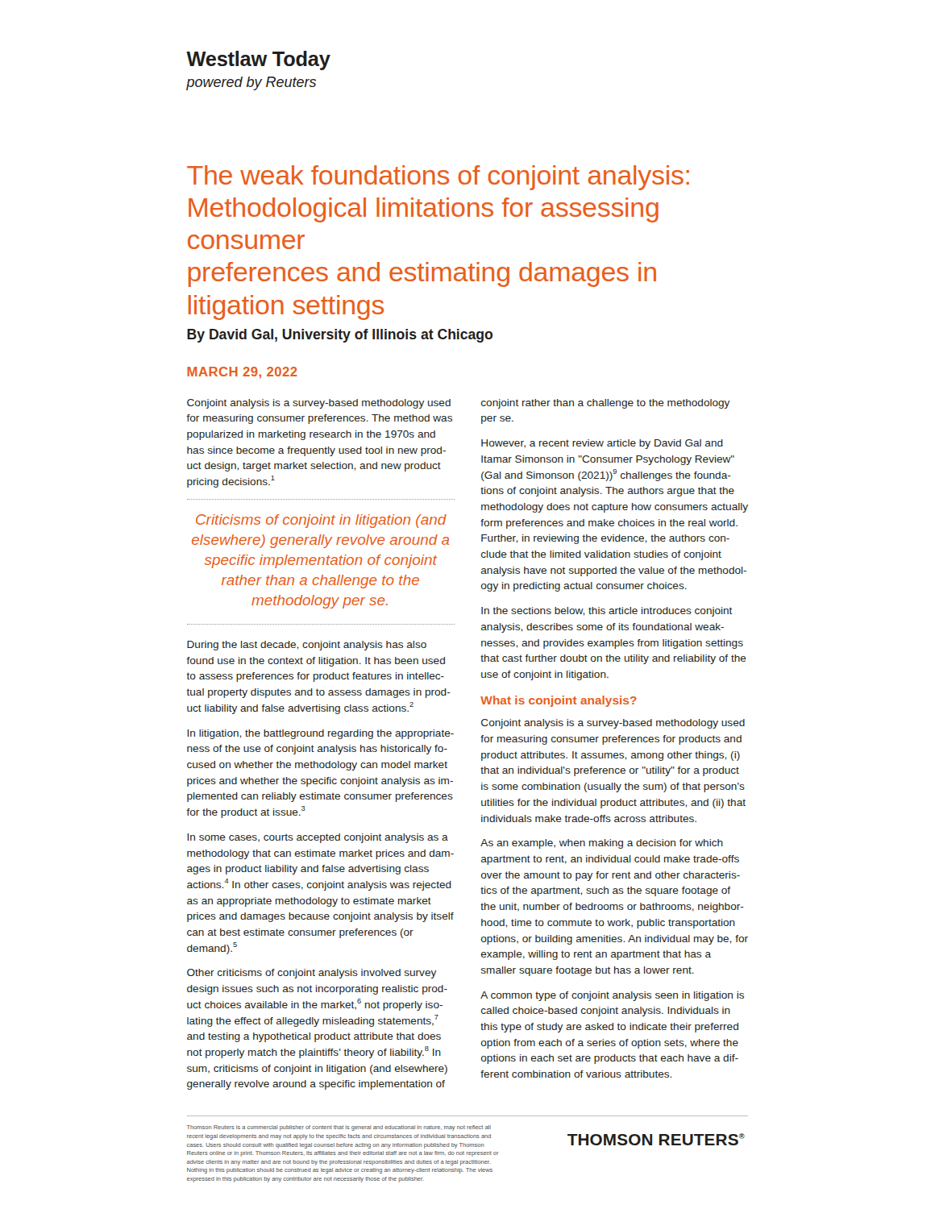Westlaw Today
powered by Reuters
The weak foundations of conjoint analysis:
Methodological limitations for assessing consumer
preferences and estimating damages in litigation settings
By David Gal, University of Illinois at Chicago
MARCH 29, 2022
Conjoint analysis is a survey-based methodology used for measuring consumer preferences. The method was popularized in marketing research in the 1970s and has since become a frequently used tool in new product design, target market selection, and new product pricing decisions.1
Criticisms of conjoint in litigation (and elsewhere) generally revolve around a specific implementation of conjoint rather than a challenge to the methodology per se.
During the last decade, conjoint analysis has also found use in the context of litigation. It has been used to assess preferences for product features in intellectual property disputes and to assess damages in product liability and false advertising class actions.2
In litigation, the battleground regarding the appropriateness of the use of conjoint analysis has historically focused on whether the methodology can model market prices and whether the specific conjoint analysis as implemented can reliably estimate consumer preferences for the product at issue.3
In some cases, courts accepted conjoint analysis as a methodology that can estimate market prices and damages in product liability and false advertising class actions.4 In other cases, conjoint analysis was rejected as an appropriate methodology to estimate market prices and damages because conjoint analysis by itself can at best estimate consumer preferences (or demand).5
Other criticisms of conjoint analysis involved survey design issues such as not incorporating realistic product choices available in the market,6 not properly isolating the effect of allegedly misleading statements,7 and testing a hypothetical product attribute that does not properly match the plaintiffs' theory of liability.8 In sum, criticisms of conjoint in litigation (and elsewhere) generally revolve around a specific implementation of conjoint rather than a challenge to the methodology per se.
However, a recent review article by David Gal and Itamar Simonson in "Consumer Psychology Review" (Gal and Simonson (2021))9 challenges the foundations of conjoint analysis. The authors argue that the methodology does not capture how consumers actually form preferences and make choices in the real world. Further, in reviewing the evidence, the authors conclude that the limited validation studies of conjoint analysis have not supported the value of the methodology in predicting actual consumer choices.
In the sections below, this article introduces conjoint analysis, describes some of its foundational weaknesses, and provides examples from litigation settings that cast further doubt on the utility and reliability of the use of conjoint in litigation.
What is conjoint analysis?
Conjoint analysis is a survey-based methodology used for measuring consumer preferences for products and product attributes. It assumes, among other things, (i) that an individual's preference or "utility" for a product is some combination (usually the sum) of that person's utilities for the individual product attributes, and (ii) that individuals make trade-offs across attributes.
As an example, when making a decision for which apartment to rent, an individual could make trade-offs over the amount to pay for rent and other characteristics of the apartment, such as the square footage of the unit, number of bedrooms or bathrooms, neighborhood, time to commute to work, public transportation options, or building amenities. An individual may be, for example, willing to rent an apartment that has a smaller square footage but has a lower rent.
A common type of conjoint analysis seen in litigation is called choice-based conjoint analysis. Individuals in this type of study are asked to indicate their preferred option from each of a series of option sets, where the options in each set are products that each have a different combination of various attributes.
Thomson Reuters is a commercial publisher of content that is general and educational in nature, may not reflect all recent legal developments and may not apply to the specific facts and circumstances of individual transactions and cases. Users should consult with qualified legal counsel before acting on any information published by Thomson Reuters online or in print. Thomson Reuters, its affiliates and their editorial staff are not a law firm, do not represent or advise clients in any matter and are not bound by the professional responsibilities and duties of a legal practitioner. Nothing in this publication should be construed as legal advice or creating an attorney-client relationship. The views expressed in this publication by any contributor are not necessarily those of the publisher.
THOMSON REUTERS®